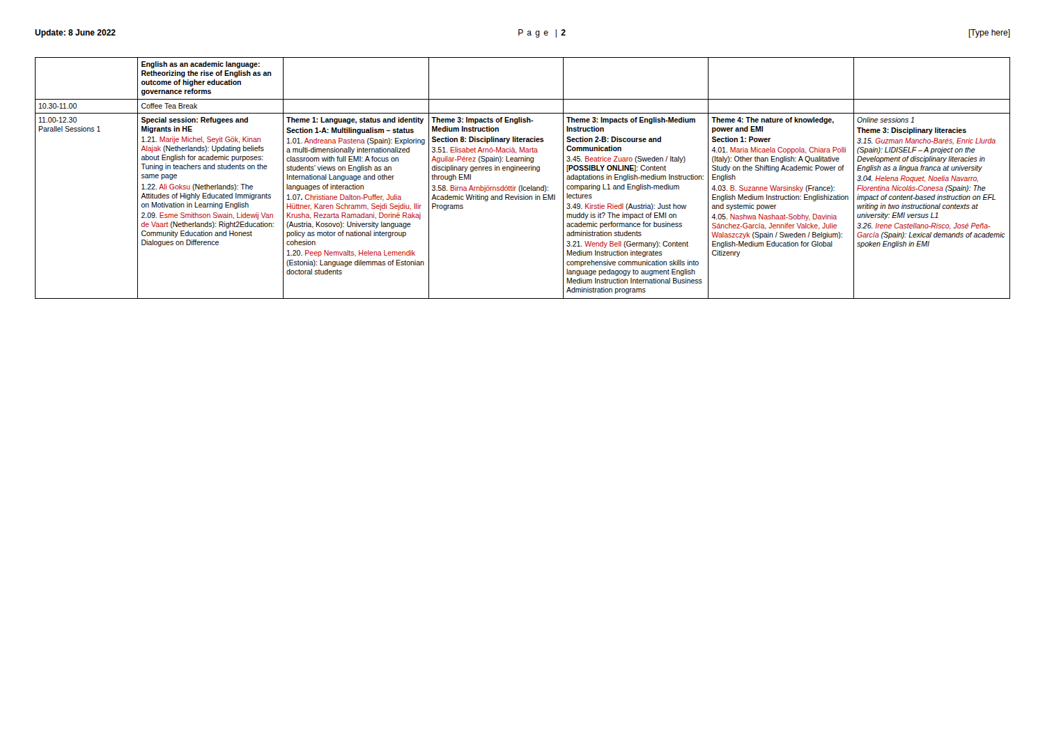Update: 8 June 2022
P a g e | 2
[Type here]
| | English as an academic language: Retheorizing the rise of English as an outcome of higher education governance reforms | | | | | |
| 10.30-11.00 | Coffee Tea Break | | | | | |
| 11.00-12.30 Parallel Sessions 1 | Special session: Refugees and Migrants in HE 1.21. Marije Michel, Seyit Gök, Kinan Alajak (Netherlands): Updating beliefs about English for academic purposes: Tuning in teachers and students on the same page 1.22. Ali Goksu (Netherlands): The Attitudes of Highly Educated Immigrants on Motivation in Learning English 2.09. Esme Smithson Swain, Lidewij Van de Vaart (Netherlands): Right2Education: Community Education and Honest Dialogues on Difference | Theme 1: Language, status and identity Section 1-A: Multilingualism – status 1.01. Andreana Pastena (Spain): Exploring a multi-dimensionally internationalized classroom with full EMI: A focus on students’ views on English as an International Language and other languages of interaction 1.07 . Christiane Dalton-Puffer, Julia Hüttner, Karen Schramm, Sejdi Sejdiu, Ilir Krusha, Rezarta Ramadani, Dorinë Rakaj (Austria, Kosovo): University language policy as motor of national intergroup cohesion 1.20. Peep Nemvalts, Helena Lemendik (Estonia): Language dilemmas of Estonian doctoral students | Theme 3: Impacts of English-Medium Instruction Section 8: Disciplinary literacies 3.51. Elisabet Arnó-Macià, Marta Aguilar-Pérez (Spain): Learning disciplinary genres in engineering through EMI 3.58. Birna Arnbjörnsdóttir (Iceland): Academic Writing and Revision in EMI Programs | Theme 3: Impacts of English-Medium Instruction Section 2-B: Discourse and Communication 3.45. Beatrice Zuaro (Sweden / Italy) [ POSSIBLY ONLINE ]: Content adaptations in English-medium Instruction: comparing L1 and English-medium lectures 3.49. Kirstie Riedl (Austria): Just how muddy is it? The impact of EMI on academic performance for business administration students 3.21. Wendy Bell (Germany): Content Medium Instruction integrates comprehensive communication skills into language pedagogy to augment English Medium Instruction International Business Administration programs | Theme 4: The nature of knowledge, power and EMI Section 1: Power 4.01. Maria Micaela Coppola, Chiara Polli (Italy): Other than English: A Qualitative Study on the Shifting Academic Power of English 4.03. B. Suzanne Warsinsky (France): English Medium Instruction: Englishization and systemic power 4.05. Nashwa Nashaat-Sobhy, Davinia Sánchez-García, Jennifer Valcke, Julie Walaszczyk (Spain / Sweden / Belgium): English-Medium Education for Global Citizenry | Online sessions 1 Theme 3: Disciplinary literacies 3.15. Guzman Mancho-Barés, Enric Llurda (Spain): LIDISELF – A project on the Development of disciplinary literacies in English as a lingua franca at university 3.04. Helena Roquet, Noelia Navarro, Florentina Nicolás-Conesa (Spain): The impact of content-based instruction on EFL writing in two instructional contexts at university: EMI versus L1 3.26. Irene Castellano-Risco, José Peña-García (Spain): Lexical demands of academic spoken English in EMI |